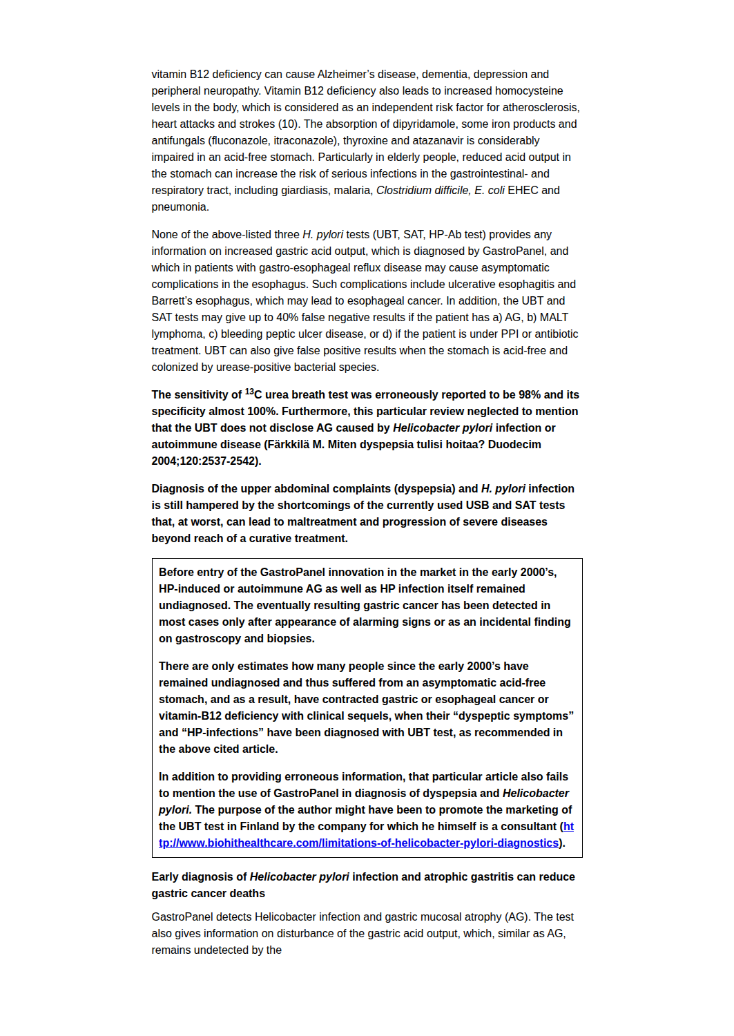vitamin B12 deficiency can cause Alzheimer’s disease, dementia, depression and peripheral neuropathy. Vitamin B12 deficiency also leads to increased homocysteine levels in the body, which is considered as an independent risk factor for atherosclerosis, heart attacks and strokes (10). The absorption of dipyridamole, some iron products and antifungals (fluconazole, itraconazole), thyroxine and atazanavir is considerably impaired in an acid-free stomach. Particularly in elderly people, reduced acid output in the stomach can increase the risk of serious infections in the gastrointestinal- and respiratory tract, including giardiasis, malaria, Clostridium difficile, E. coli EHEC and pneumonia.
None of the above-listed three H. pylori tests (UBT, SAT, HP-Ab test) provides any information on increased gastric acid output, which is diagnosed by GastroPanel, and which in patients with gastro-esophageal reflux disease may cause asymptomatic complications in the esophagus. Such complications include ulcerative esophagitis and Barrett’s esophagus, which may lead to esophageal cancer. In addition, the UBT and SAT tests may give up to 40% false negative results if the patient has a) AG, b) MALT lymphoma, c) bleeding peptic ulcer disease, or d) if the patient is under PPI or antibiotic treatment. UBT can also give false positive results when the stomach is acid-free and colonized by urease-positive bacterial species.
The sensitivity of 13C urea breath test was erroneously reported to be 98% and its specificity almost 100%. Furthermore, this particular review neglected to mention that the UBT does not disclose AG caused by Helicobacter pylori infection or autoimmune disease (Färkkilä M. Miten dyspepsia tulisi hoitaa? Duodecim 2004;120:2537-2542).
Diagnosis of the upper abdominal complaints (dyspepsia) and H. pylori infection is still hampered by the shortcomings of the currently used USB and SAT tests that, at worst, can lead to maltreatment and progression of severe diseases beyond reach of a curative treatment.
Before entry of the GastroPanel innovation in the market in the early 2000’s, HP-induced or autoimmune AG as well as HP infection itself remained undiagnosed. The eventually resulting gastric cancer has been detected in most cases only after appearance of alarming signs or as an incidental finding on gastroscopy and biopsies.
There are only estimates how many people since the early 2000’s have remained undiagnosed and thus suffered from an asymptomatic acid-free stomach, and as a result, have contracted gastric or esophageal cancer or vitamin-B12 deficiency with clinical sequels, when their “dyspeptic symptoms” and “HP-infections” have been diagnosed with UBT test, as recommended in the above cited article.
In addition to providing erroneous information, that particular article also fails to mention the use of GastroPanel in diagnosis of dyspepsia and Helicobacter pylori. The purpose of the author might have been to promote the marketing of the UBT test in Finland by the company for which he himself is a consultant (http://www.biohithealthcare.com/limitations-of-helicobacter-pylori-diagnostics).
Early diagnosis of Helicobacter pylori infection and atrophic gastritis can reduce gastric cancer deaths
GastroPanel detects Helicobacter infection and gastric mucosal atrophy (AG). The test also gives information on disturbance of the gastric acid output, which, similar as AG, remains undetected by the